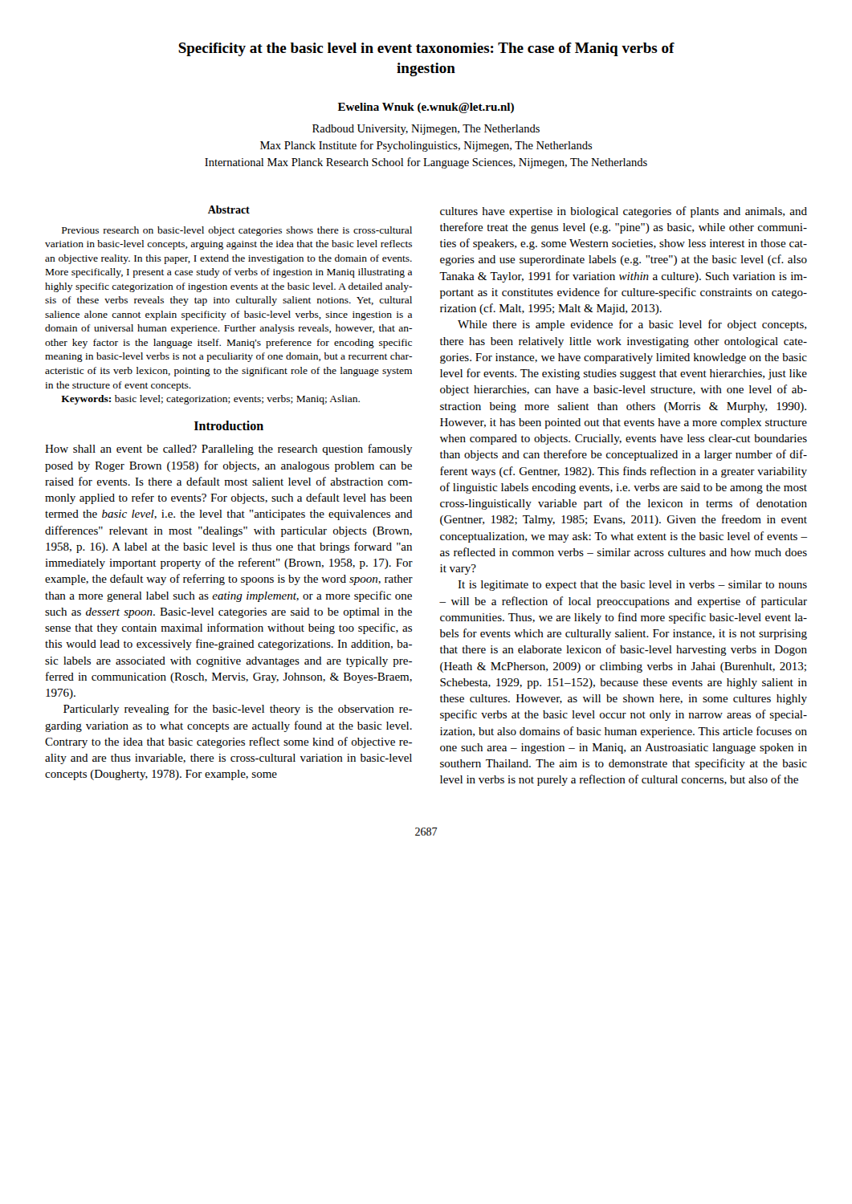Specificity at the basic level in event taxonomies: The case of Maniq verbs of
ingestion
Ewelina Wnuk (e.wnuk@let.ru.nl)
Radboud University, Nijmegen, The Netherlands
Max Planck Institute for Psycholinguistics, Nijmegen, The Netherlands
International Max Planck Research School for Language Sciences, Nijmegen, The Netherlands
Abstract
Previous research on basic-level object categories shows there is cross-cultural variation in basic-level concepts, arguing against the idea that the basic level reflects an objective reality. In this paper, I extend the investigation to the domain of events. More specifically, I present a case study of verbs of ingestion in Maniq illustrating a highly specific categorization of ingestion events at the basic level. A detailed analysis of these verbs reveals they tap into culturally salient notions. Yet, cultural salience alone cannot explain specificity of basic-level verbs, since ingestion is a domain of universal human experience. Further analysis reveals, however, that another key factor is the language itself. Maniq's preference for encoding specific meaning in basic-level verbs is not a peculiarity of one domain, but a recurrent characteristic of its verb lexicon, pointing to the significant role of the language system in the structure of event concepts.
Keywords: basic level; categorization; events; verbs; Maniq; Aslian.
Introduction
How shall an event be called? Paralleling the research question famously posed by Roger Brown (1958) for objects, an analogous problem can be raised for events. Is there a default most salient level of abstraction commonly applied to refer to events? For objects, such a default level has been termed the basic level, i.e. the level that "anticipates the equivalences and differences" relevant in most "dealings" with particular objects (Brown, 1958, p. 16). A label at the basic level is thus one that brings forward "an immediately important property of the referent" (Brown, 1958, p. 17). For example, the default way of referring to spoons is by the word spoon, rather than a more general label such as eating implement, or a more specific one such as dessert spoon. Basic-level categories are said to be optimal in the sense that they contain maximal information without being too specific, as this would lead to excessively fine-grained categorizations. In addition, basic labels are associated with cognitive advantages and are typically preferred in communication (Rosch, Mervis, Gray, Johnson, & Boyes-Braem, 1976).
Particularly revealing for the basic-level theory is the observation regarding variation as to what concepts are actually found at the basic level. Contrary to the idea that basic categories reflect some kind of objective reality and are thus invariable, there is cross-cultural variation in basic-level concepts (Dougherty, 1978). For example, some
cultures have expertise in biological categories of plants and animals, and therefore treat the genus level (e.g. "pine") as basic, while other communities of speakers, e.g. some Western societies, show less interest in those categories and use superordinate labels (e.g. "tree") at the basic level (cf. also Tanaka & Taylor, 1991 for variation within a culture). Such variation is important as it constitutes evidence for culture-specific constraints on categorization (cf. Malt, 1995; Malt & Majid, 2013).
While there is ample evidence for a basic level for object concepts, there has been relatively little work investigating other ontological categories. For instance, we have comparatively limited knowledge on the basic level for events. The existing studies suggest that event hierarchies, just like object hierarchies, can have a basic-level structure, with one level of abstraction being more salient than others (Morris & Murphy, 1990). However, it has been pointed out that events have a more complex structure when compared to objects. Crucially, events have less clear-cut boundaries than objects and can therefore be conceptualized in a larger number of different ways (cf. Gentner, 1982). This finds reflection in a greater variability of linguistic labels encoding events, i.e. verbs are said to be among the most cross-linguistically variable part of the lexicon in terms of denotation (Gentner, 1982; Talmy, 1985; Evans, 2011). Given the freedom in event conceptualization, we may ask: To what extent is the basic level of events – as reflected in common verbs – similar across cultures and how much does it vary?
It is legitimate to expect that the basic level in verbs – similar to nouns – will be a reflection of local preoccupations and expertise of particular communities. Thus, we are likely to find more specific basic-level event labels for events which are culturally salient. For instance, it is not surprising that there is an elaborate lexicon of basic-level harvesting verbs in Dogon (Heath & McPherson, 2009) or climbing verbs in Jahai (Burenhult, 2013; Schebesta, 1929, pp. 151–152), because these events are highly salient in these cultures. However, as will be shown here, in some cultures highly specific verbs at the basic level occur not only in narrow areas of specialization, but also domains of basic human experience. This article focuses on one such area – ingestion – in Maniq, an Austroasiatic language spoken in southern Thailand. The aim is to demonstrate that specificity at the basic level in verbs is not purely a reflection of cultural concerns, but also of the
2687